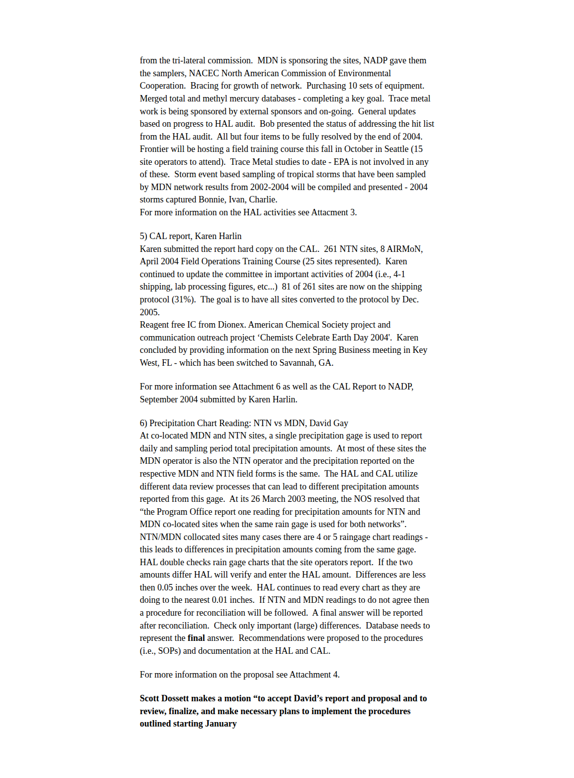from the tri-lateral commission. MDN is sponsoring the sites, NADP gave them the samplers, NACEC North American Commission of Environmental Cooperation. Bracing for growth of network. Purchasing 10 sets of equipment. Merged total and methyl mercury databases - completing a key goal. Trace metal work is being sponsored by external sponsors and on-going. General updates based on progress to HAL audit. Bob presented the status of addressing the hit list from the HAL audit. All but four items to be fully resolved by the end of 2004. Frontier will be hosting a field training course this fall in October in Seattle (15 site operators to attend). Trace Metal studies to date - EPA is not involved in any of these. Storm event based sampling of tropical storms that have been sampled by MDN network results from 2002-2004 will be compiled and presented - 2004 storms captured Bonnie, Ivan, Charlie.
For more information on the HAL activities see Attacment 3.
5) CAL report, Karen Harlin
Karen submitted the report hard copy on the CAL. 261 NTN sites, 8 AIRMoN, April 2004 Field Operations Training Course (25 sites represented). Karen continued to update the committee in important activities of 2004 (i.e., 4-1 shipping, lab processing figures, etc...) 81 of 261 sites are now on the shipping protocol (31%). The goal is to have all sites converted to the protocol by Dec. 2005.
Reagent free IC from Dionex. American Chemical Society project and communication outreach project ‘Chemists Celebrate Earth Day 2004'. Karen concluded by providing information on the next Spring Business meeting in Key West, FL - which has been switched to Savannah, GA.
For more information see Attachment 6 as well as the CAL Report to NADP, September 2004 submitted by Karen Harlin.
6) Precipitation Chart Reading: NTN vs MDN, David Gay
At co-located MDN and NTN sites, a single precipitation gage is used to report daily and sampling period total precipitation amounts. At most of these sites the MDN operator is also the NTN operator and the precipitation reported on the respective MDN and NTN field forms is the same. The HAL and CAL utilize different data review processes that can lead to different precipitation amounts reported from this gage. At its 26 March 2003 meeting, the NOS resolved that “the Program Office report one reading for precipitation amounts for NTN and MDN co-located sites when the same rain gage is used for both networks”. NTN/MDN collocated sites many cases there are 4 or 5 raingage chart readings - this leads to differences in precipitation amounts coming from the same gage. HAL double checks rain gage charts that the site operators report. If the two amounts differ HAL will verify and enter the HAL amount. Differences are less then 0.05 inches over the week. HAL continues to read every chart as they are doing to the nearest 0.01 inches. If NTN and MDN readings to do not agree then a procedure for reconciliation will be followed. A final answer will be reported after reconciliation. Check only important (large) differences. Database needs to represent the final answer. Recommendations were proposed to the procedures (i.e., SOPs) and documentation at the HAL and CAL.
For more information on the proposal see Attachment 4.
Scott Dossett makes a motion “to accept David’s report and proposal and to review, finalize, and make necessary plans to implement the procedures outlined starting January